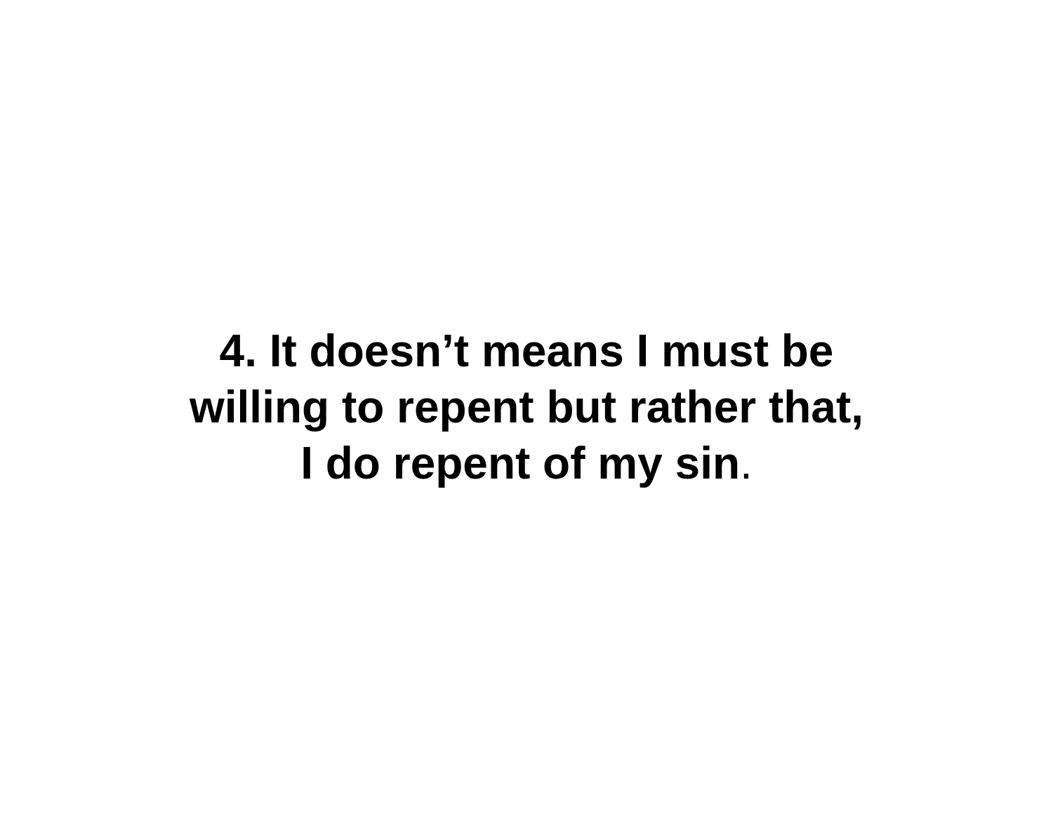4. It doesn’t means I must be willing to repent but rather that, I do repent of my sin.